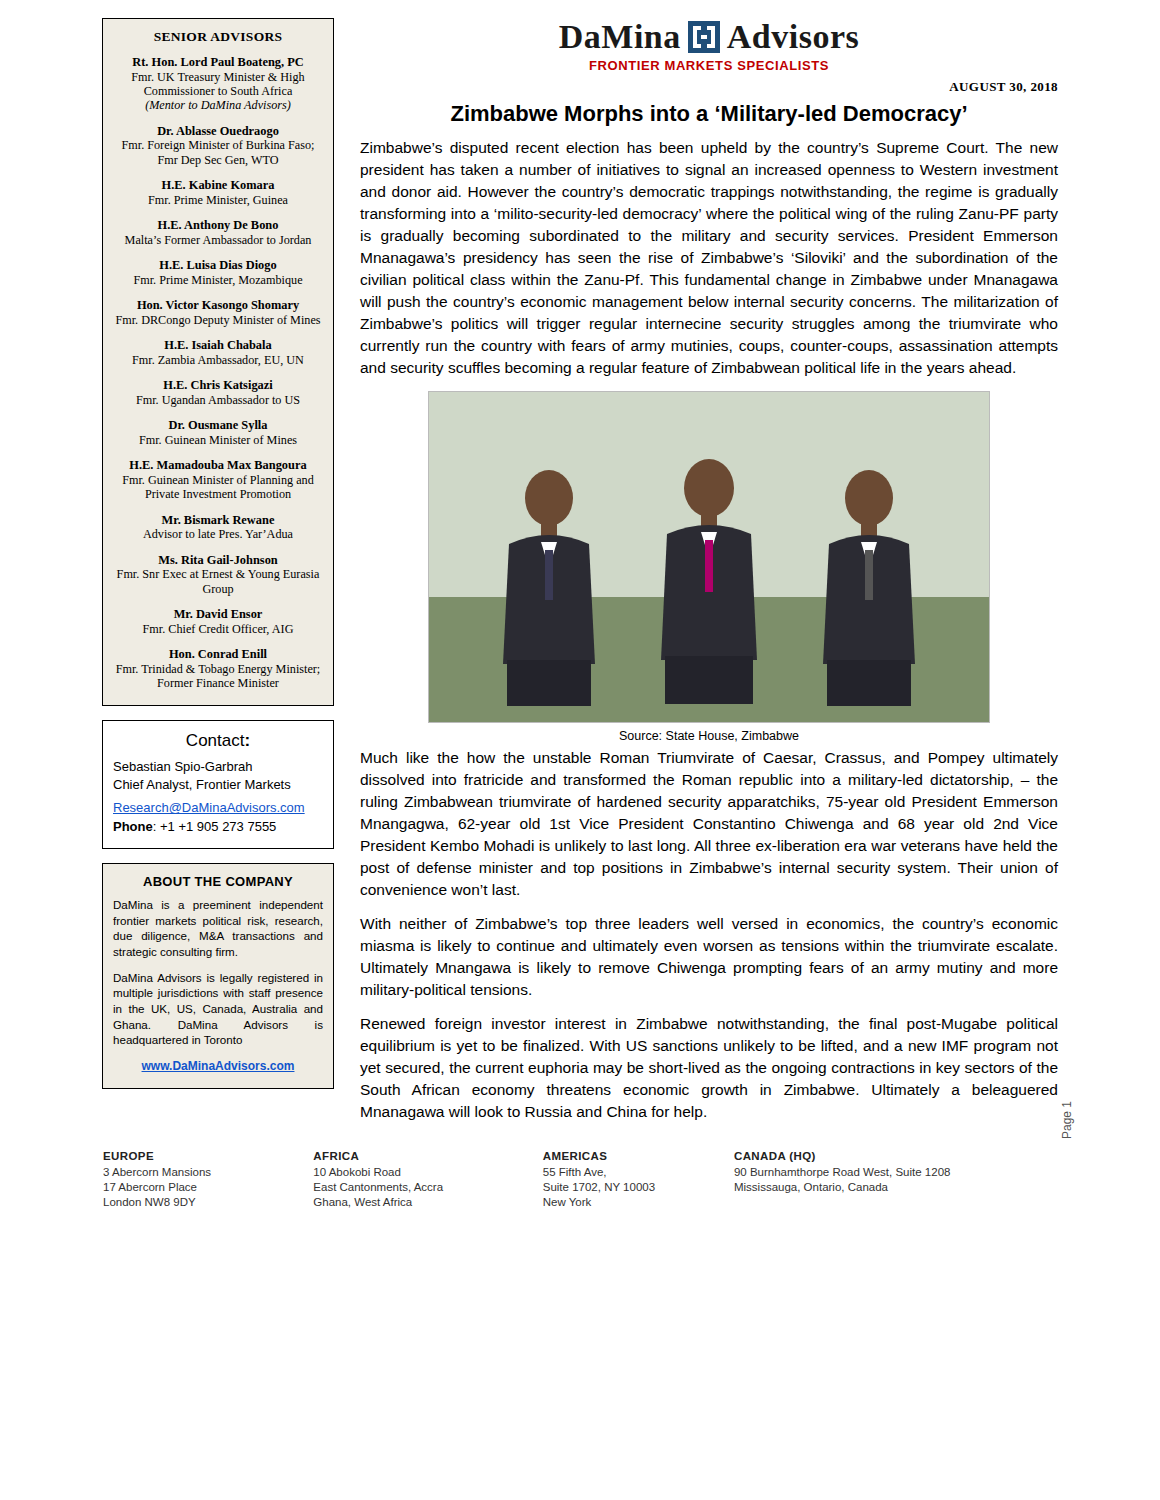SENIOR ADVISORS
Rt. Hon. Lord Paul Boateng, PC Fmr. UK Treasury Minister & High Commissioner to South Africa
(Mentor to DaMina Advisors)
Dr. Ablasse Ouedraogo Fmr. Foreign Minister of Burkina Faso; Fmr Dep Sec Gen, WTO
H.E. Kabine Komara Fmr. Prime Minister, Guinea
H.E. Anthony De Bono Malta’s Former Ambassador to Jordan
H.E. Luisa Dias Diogo Fmr. Prime Minister, Mozambique
Hon. Victor Kasongo Shomary Fmr. DRCongo Deputy Minister of Mines
H.E. Isaiah Chabala Fmr. Zambia Ambassador, EU, UN
H.E. Chris Katsigazi Fmr. Ugandan Ambassador to US
Dr. Ousmane Sylla Fmr. Guinean Minister of Mines
H.E. Mamadouba Max Bangoura Fmr. Guinean Minister of Planning and Private Investment Promotion
Mr. Bismark Rewane Advisor to late Pres. Yar’Adua
Ms. Rita Gail-Johnson Fmr. Snr Exec at Ernest & Young Eurasia Group
Mr. David Ensor Fmr. Chief Credit Officer, AIG
Hon. Conrad Enill Fmr. Trinidad & Tobago Energy Minister; Former Finance Minister
Contact:
Sebastian Spio-Garbrah
Chief Analyst, Frontier Markets
Research@DaMinaAdvisors.com
Phone: +1 +1 905 273 7555
ABOUT THE COMPANY
DaMina is a preeminent independent frontier markets political risk, research, due diligence, M&A transactions and strategic consulting firm.
DaMina Advisors is legally registered in multiple jurisdictions with staff presence in the UK, US, Canada, Australia and Ghana. DaMina Advisors is headquartered in Toronto
www.DaMinaAdvisors.com
DaMina Advisors
FRONTIER MARKETS SPECIALISTS
AUGUST 30, 2018
Zimbabwe Morphs into a ‘Military-led Democracy’
Zimbabwe’s disputed recent election has been upheld by the country’s Supreme Court. The new president has taken a number of initiatives to signal an increased openness to Western investment and donor aid. However the country’s democratic trappings notwithstanding, the regime is gradually transforming into a ‘milito-security-led democracy’ where the political wing of the ruling Zanu-PF party is gradually becoming subordinated to the military and security services. President Emmerson Mnanagawa’s presidency has seen the rise of Zimbabwe’s ‘Siloviki’ and the subordination of the civilian political class within the Zanu-Pf. This fundamental change in Zimbabwe under Mnanagawa will push the country’s economic management below internal security concerns. The militarization of Zimbabwe’s politics will trigger regular internecine security struggles among the triumvirate who currently run the country with fears of army mutinies, coups, counter-coups, assassination attempts and security scuffles becoming a regular feature of Zimbabwean political life in the years ahead.
Source: State House, Zimbabwe
Much like the how the unstable Roman Triumvirate of Caesar, Crassus, and Pompey ultimately dissolved into fratricide and transformed the Roman republic into a military-led dictatorship, – the ruling Zimbabwean triumvirate of hardened security apparatchiks, 75-year old President Emmerson Mnangagwa, 62-year old 1st Vice President Constantino Chiwenga and 68 year old 2nd Vice President Kembo Mohadi is unlikely to last long. All three ex-liberation era war veterans have held the post of defense minister and top positions in Zimbabwe’s internal security system. Their union of convenience won’t last.
With neither of Zimbabwe’s top three leaders well versed in economics, the country’s economic miasma is likely to continue and ultimately even worsen as tensions within the triumvirate escalate. Ultimately Mnangawa is likely to remove Chiwenga prompting fears of an army mutiny and more military-political tensions.
Renewed foreign investor interest in Zimbabwe notwithstanding, the final post-Mugabe political equilibrium is yet to be finalized. With US sanctions unlikely to be lifted, and a new IMF program not yet secured, the current euphoria may be short-lived as the ongoing contractions in key sectors of the South African economy threatens economic growth in Zimbabwe. Ultimately a beleaguered Mnanagawa will look to Russia and China for help.
Page 1
| EUROPE | AFRICA | AMERICAS | CANADA (HQ) |
| --- | --- | --- | --- |
| 3 Abercorn Mansions 17 Abercorn Place London NW8 9DY | 10 Abokobi Road East Cantonments, Accra Ghana, West Africa | 55 Fifth Ave, Suite 1702, NY 10003 New York | 90 Burnhamthorpe Road West, Suite 1208 Mississauga, Ontario, Canada |